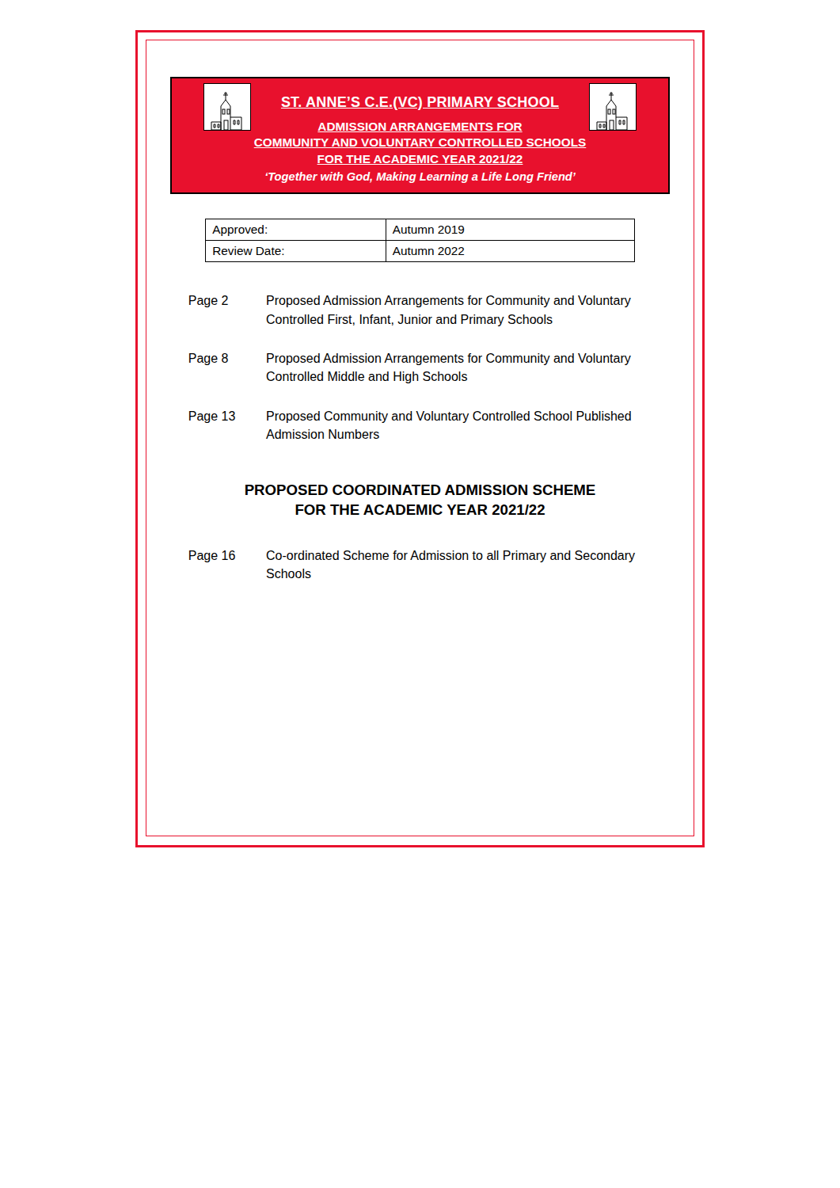ST. ANNE’S C.E.(VC) PRIMARY SCHOOL
ADMISSION ARRANGEMENTS FOR
COMMUNITY AND VOLUNTARY CONTROLLED SCHOOLS
FOR THE ACADEMIC YEAR 2021/22
‘Together with God, Making Learning a Life Long Friend’
| Approved: | Autumn 2019 |
| Review Date: | Autumn 2022 |
Page 2
Proposed Admission Arrangements for Community and Voluntary Controlled First, Infant, Junior and Primary Schools
Page 8
Proposed Admission Arrangements for Community and Voluntary Controlled Middle and High Schools
Page 13
Proposed Community and Voluntary Controlled School Published Admission Numbers
PROPOSED COORDINATED ADMISSION SCHEME
FOR THE ACADEMIC YEAR 2021/22
Page 16
Co-ordinated Scheme for Admission to all Primary and Secondary Schools